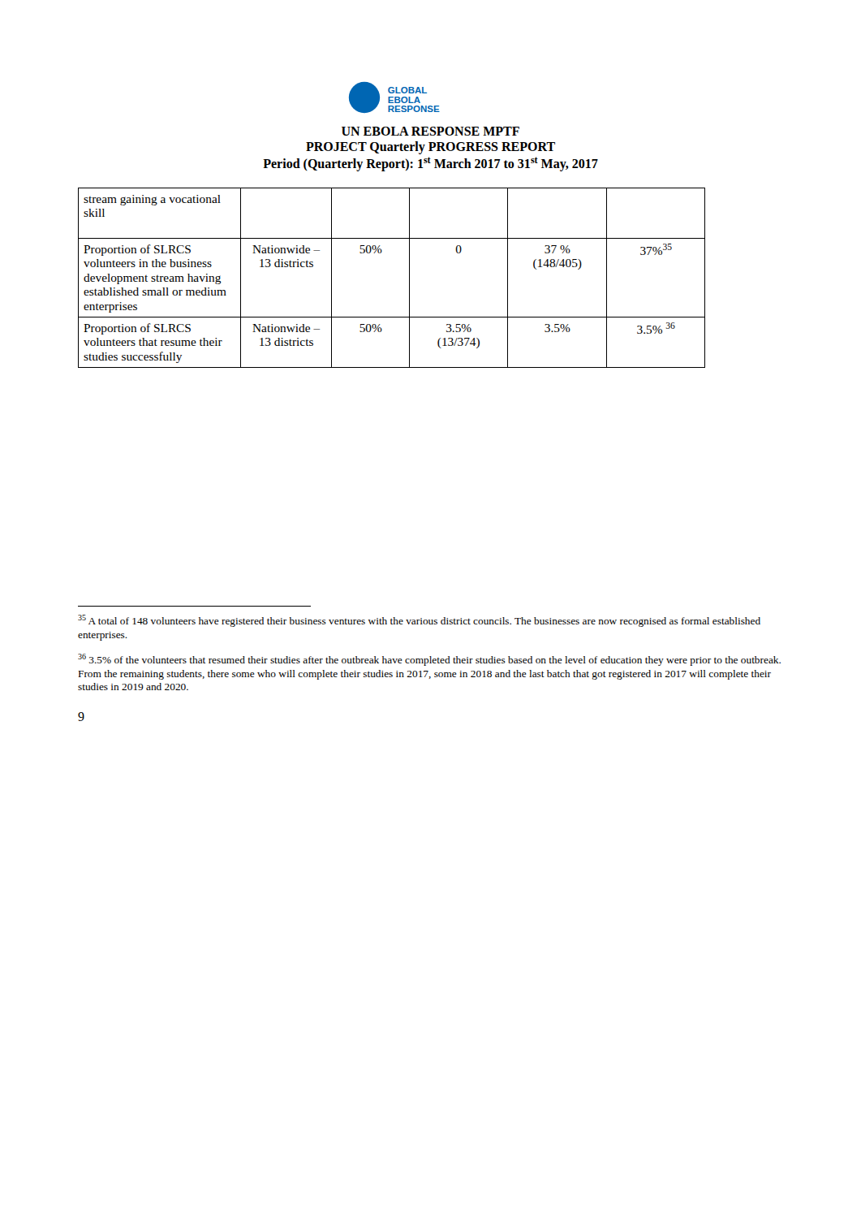UN EBOLA RESPONSE MPTF
PROJECT Quarterly PROGRESS REPORT
Period (Quarterly Report): 1st March 2017 to 31st May, 2017
| stream gaining a vocational skill | | | | | | |
| Proportion of SLRCS volunteers in the business development stream having established small or medium enterprises | Nationwide – 13 districts | 50% | 0 | 37 % (148/405) | 37% 35 | |
| Proportion of SLRCS volunteers that resume their studies successfully | Nationwide – 13 districts | 50% | 3.5% (13/374) | 3.5% | 3.5% 36 | |
35 A total of 148 volunteers have registered their business ventures with the various district councils. The businesses are now recognised as formal established enterprises.
36 3.5% of the volunteers that resumed their studies after the outbreak have completed their studies based on the level of education they were prior to the outbreak. From the remaining students, there some who will complete their studies in 2017, some in 2018 and the last batch that got registered in 2017 will complete their studies in 2019 and 2020.
9